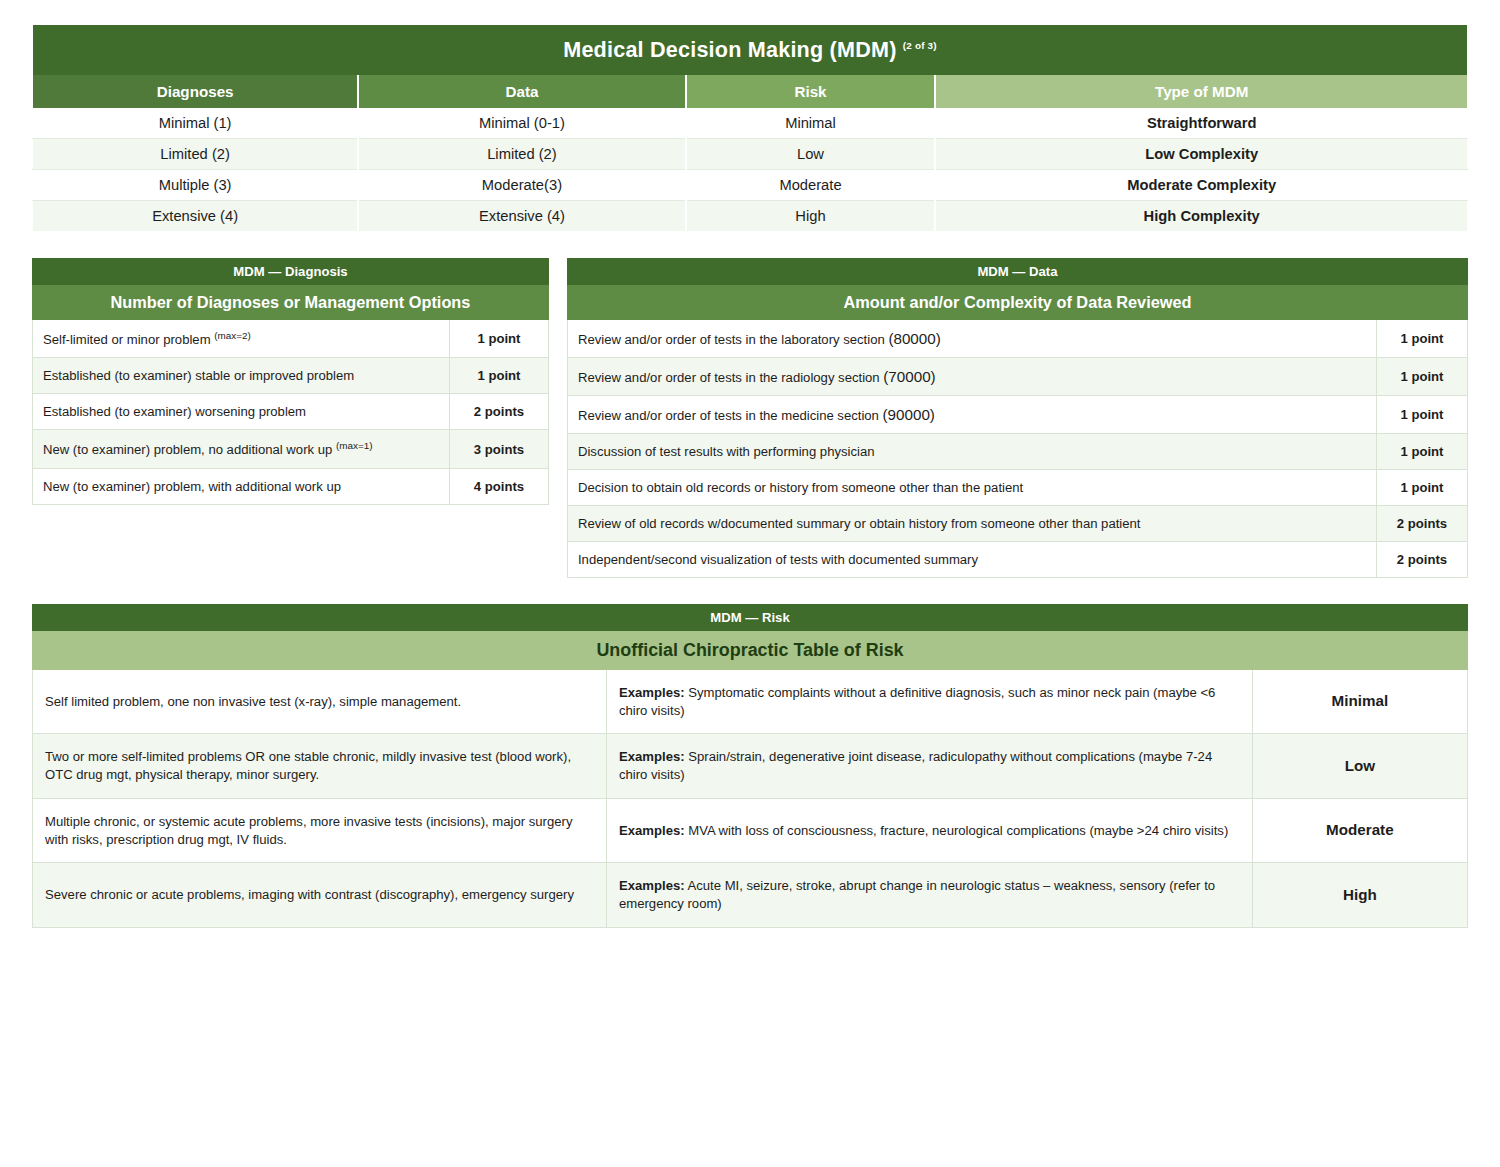| Medical Decision Making (MDM) (2 of 3) |
| --- |
| Diagnoses | Data | Risk | Type of MDM |
| Minimal (1) | Minimal (0-1) | Minimal | Straightforward |
| Limited (2) | Limited (2) | Low | Low Complexity |
| Multiple (3) | Moderate(3) | Moderate | Moderate Complexity |
| Extensive (4) | Extensive (4) | High | High Complexity |
| MDM — Diagnosis |
| Number of Diagnoses or Management Options |
| Self-limited or minor problem (max=2) | 1 point |
| Established (to examiner) stable or improved problem | 1 point |
| Established (to examiner) worsening problem | 2 points |
| New (to examiner) problem, no additional work up (max=1) | 3 points |
| New (to examiner) problem, with additional work up | 4 points |
| MDM — Data |
| Amount and/or Complexity of Data Reviewed |
| Review and/or order of tests in the laboratory section (80000) | 1 point |
| Review and/or order of tests in the radiology section (70000) | 1 point |
| Review and/or order of tests in the medicine section (90000) | 1 point |
| Discussion of test results with performing physician | 1 point |
| Decision to obtain old records or history from someone other than the patient | 1 point |
| Review of old records w/documented summary or obtain history from someone other than patient | 2 points |
| Independent/second visualization of tests with documented summary | 2 points |
| MDM — Risk |
| Unofficial Chiropractic Table of Risk |
| Self limited problem, one non invasive test (x-ray), simple management. | Examples: Symptomatic complaints without a definitive diagnosis, such as minor neck pain (maybe <6 chiro visits) | Minimal |
| Two or more self-limited problems OR one stable chronic, mildly invasive test (blood work), OTC drug mgt, physical therapy, minor surgery. | Examples: Sprain/strain, degenerative joint disease, radiculopathy without complications (maybe 7-24 chiro visits) | Low |
| Multiple chronic, or systemic acute problems, more invasive tests (incisions), major surgery with risks, prescription drug mgt, IV fluids. | Examples: MVA with loss of consciousness, fracture, neurological complications (maybe >24 chiro visits) | Moderate |
| Severe chronic or acute problems, imaging with contrast (discography), emergency surgery | Examples: Acute MI, seizure, stroke, abrupt change in neurologic status – weakness, sensory (refer to emergency room) | High |